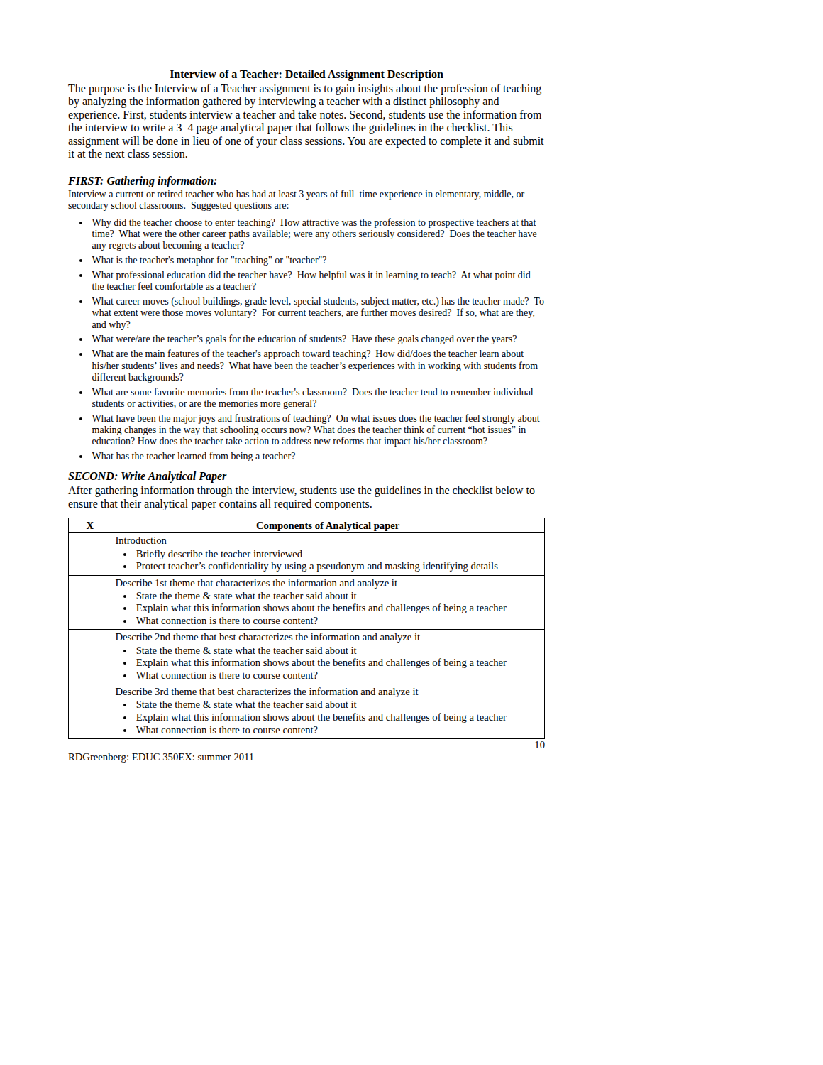Interview of a Teacher: Detailed Assignment Description
The purpose is the Interview of a Teacher assignment is to gain insights about the profession of teaching by analyzing the information gathered by interviewing a teacher with a distinct philosophy and experience. First, students interview a teacher and take notes. Second, students use the information from the interview to write a 3–4 page analytical paper that follows the guidelines in the checklist. This assignment will be done in lieu of one of your class sessions. You are expected to complete it and submit it at the next class session.
FIRST: Gathering information:
Interview a current or retired teacher who has had at least 3 years of full–time experience in elementary, middle, or secondary school classrooms. Suggested questions are:
Why did the teacher choose to enter teaching? How attractive was the profession to prospective teachers at that time? What were the other career paths available; were any others seriously considered? Does the teacher have any regrets about becoming a teacher?
What is the teacher's metaphor for "teaching" or "teacher"?
What professional education did the teacher have? How helpful was it in learning to teach? At what point did the teacher feel comfortable as a teacher?
What career moves (school buildings, grade level, special students, subject matter, etc.) has the teacher made? To what extent were those moves voluntary? For current teachers, are further moves desired? If so, what are they, and why?
What were/are the teacher’s goals for the education of students? Have these goals changed over the years?
What are the main features of the teacher's approach toward teaching? How did/does the teacher learn about his/her students’ lives and needs? What have been the teacher’s experiences with in working with students from different backgrounds?
What are some favorite memories from the teacher's classroom? Does the teacher tend to remember individual students or activities, or are the memories more general?
What have been the major joys and frustrations of teaching? On what issues does the teacher feel strongly about making changes in the way that schooling occurs now? What does the teacher think of current “hot issues” in education? How does the teacher take action to address new reforms that impact his/her classroom?
What has the teacher learned from being a teacher?
SECOND: Write Analytical Paper
After gathering information through the interview, students use the guidelines in the checklist below to ensure that their analytical paper contains all required components.
| X | Components of Analytical paper |
| --- | --- |
| | Introduction Briefly describe the teacher interviewed Protect teacher’s confidentiality by using a pseudonym and masking identifying details |
| | Describe 1st theme that characterizes the information and analyze it State the theme & state what the teacher said about it Explain what this information shows about the benefits and challenges of being a teacher What connection is there to course content? |
| | Describe 2nd theme that best characterizes the information and analyze it State the theme & state what the teacher said about it Explain what this information shows about the benefits and challenges of being a teacher What connection is there to course content? |
| | Describe 3rd theme that best characterizes the information and analyze it State the theme & state what the teacher said about it Explain what this information shows about the benefits and challenges of being a teacher What connection is there to course content? |
10
RDGreenberg: EDUC 350EX: summer 2011